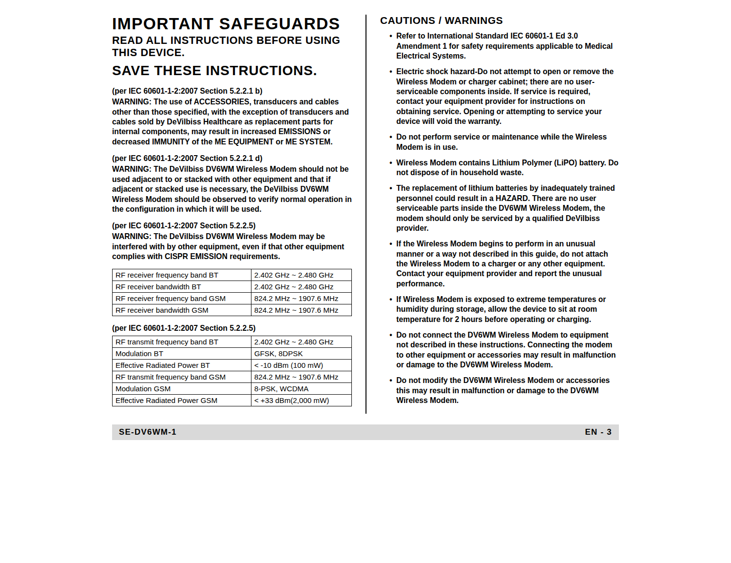IMPORTANT SAFEGUARDS
READ ALL INSTRUCTIONS BEFORE USING THIS DEVICE.
SAVE THESE INSTRUCTIONS.
(per IEC 60601-1-2:2007 Section 5.2.2.1 b)
WARNING: The use of ACCESSORIES, transducers and cables other than those specified, with the exception of transducers and cables sold by DeVilbiss Healthcare as replacement parts for internal components, may result in increased EMISSIONS or decreased IMMUNITY of the ME EQUIPMENT or ME SYSTEM.
(per IEC 60601-1-2:2007 Section 5.2.2.1 d)
WARNING: The DeVilbiss DV6WM Wireless Modem should not be used adjacent to or stacked with other equipment and that if adjacent or stacked use is necessary, the DeVilbiss DV6WM Wireless Modem should be observed to verify normal operation in the configuration in which it will be used.
(per IEC 60601-1-2:2007 Section 5.2.2.5)
WARNING: The DeVilbiss DV6WM Wireless Modem may be interfered with by other equipment, even if that other equipment complies with CISPR EMISSION requirements.
| RF receiver frequency band BT | 2.402 GHz ~ 2.480 GHz |
| RF receiver bandwidth BT | 2.402 GHz ~ 2.480 GHz |
| RF receiver frequency band GSM | 824.2 MHz ~ 1907.6 MHz |
| RF receiver bandwidth GSM | 824.2 MHz ~ 1907.6 MHz |
(per IEC 60601-1-2:2007 Section 5.2.2.5)
| RF transmit frequency band BT | 2.402 GHz ~ 2.480 GHz |
| Modulation BT | GFSK, 8DPSK |
| Effective Radiated Power BT | < -10 dBm (100 mW) |
| RF transmit frequency band GSM | 824.2 MHz ~ 1907.6 MHz |
| Modulation GSM | 8-PSK, WCDMA |
| Effective Radiated Power GSM | < +33 dBm(2,000 mW) |
CAUTIONS / WARNINGS
Refer to International Standard IEC 60601-1 Ed 3.0 Amendment 1 for safety requirements applicable to Medical Electrical Systems.
Electric shock hazard-Do not attempt to open or remove the Wireless Modem or charger cabinet; there are no user-serviceable components inside. If service is required, contact your equipment provider for instructions on obtaining service. Opening or attempting to service your device will void the warranty.
Do not perform service or maintenance while the Wireless Modem is in use.
Wireless Modem contains Lithium Polymer (LiPO) battery. Do not dispose of in household waste.
The replacement of lithium batteries by inadequately trained personnel could result in a HAZARD. There are no user serviceable parts inside the DV6WM Wireless Modem, the modem should only be serviced by a qualified DeVilbiss provider.
If the Wireless Modem begins to perform in an unusual manner or a way not described in this guide, do not attach the Wireless Modem to a charger or any other equipment. Contact your equipment provider and report the unusual performance.
If Wireless Modem is exposed to extreme temperatures or humidity during storage, allow the device to sit at room temperature for 2 hours before operating or charging.
Do not connect the DV6WM Wireless Modem to equipment not described in these instructions. Connecting the modem to other equipment or accessories may result in malfunction or damage to the DV6WM Wireless Modem.
Do not modify the DV6WM Wireless Modem or accessories this may result in malfunction or damage to the DV6WM Wireless Modem.
SE-DV6WM-1 EN - 3